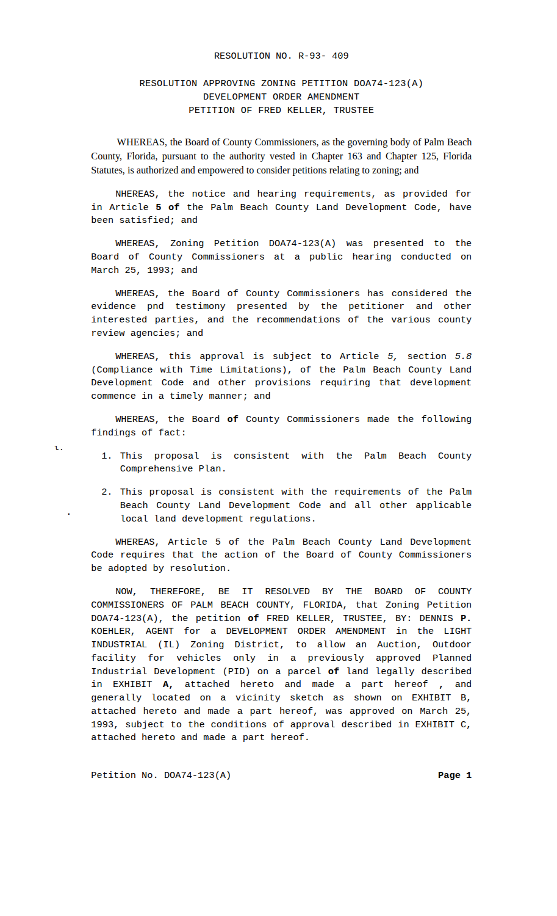RESOLUTION NO. R-93- 409
RESOLUTION APPROVING ZONING PETITION DOA74-123(A)
DEVELOPMENT ORDER AMENDMENT
PETITION OF FRED KELLER, TRUSTEE
WHEREAS, the Board of County Commissioners, as the governing body of Palm Beach County, Florida, pursuant to the authority vested in Chapter 163 and Chapter 125, Florida Statutes, is authorized and empowered to consider petitions relating to zoning; and
NHEREAS, the notice and hearing requirements, as provided for in Article 5 of the Palm Beach County Land Development Code, have been satisfied; and
WHEREAS, Zoning Petition DOA74-123(A) was presented to the Board of County Commissioners at a public hearing conducted on March 25, 1993; and
WHEREAS, the Board of County Commissioners has considered the evidence pnd testimony presented by the petitioner and other interested parties, and the recommendations of the various county review agencies; and
WHEREAS, this approval is subject to Article 5, section 5.8 (Compliance with Time Limitations), of the Palm Beach County Land Development Code and other provisions requiring that development commence in a timely manner; and
WHEREAS, the Board of County Commissioners made the following findings of fact:
This proposal is consistent with the Palm Beach County Comprehensive Plan.
This proposal is consistent with the requirements of the Palm Beach County Land Development Code and all other applicable local land development regulations.
WHEREAS, Article 5 of the Palm Beach County Land Development Code requires that the action of the Board of County Commissioners be adopted by resolution.
NOW, THEREFORE, BE IT RESOLVED BY THE BOARD OF COUNTY COMMISSIONERS OF PALM BEACH COUNTY, FLORIDA, that Zoning Petition DOA74-123(A), the petition of FRED KELLER, TRUSTEE, BY: DENNIS P. KOEHLER, AGENT for a DEVELOPMENT ORDER AMENDMENT in the LIGHT INDUSTRIAL (IL) Zoning District, to allow an Auction, Outdoor facility for vehicles only in a previously approved Planned Industrial Development (PID) on a parcel of land legally described in EXHIBIT A, attached hereto and made a part hereof , and generally located on a vicinity sketch as shown on EXHIBIT B, attached hereto and made a part hereof, was approved on March 25, 1993, subject to the conditions of approval described in EXHIBIT C, attached hereto and made a part hereof.
ι.
.
Petition No. DOA74-123(A) Page 1